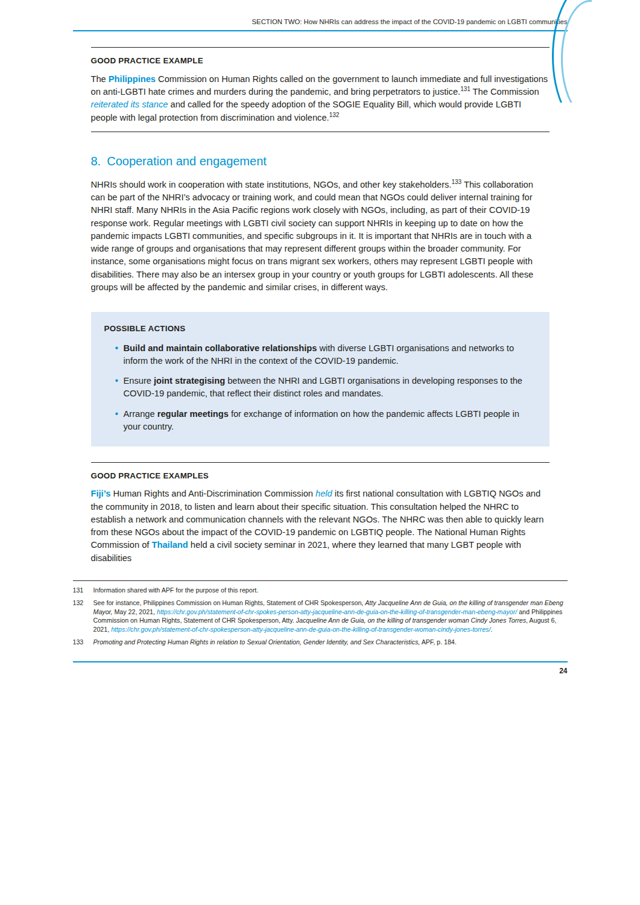SECTION TWO: How NHRIs can address the impact of the COVID-19 pandemic on LGBTI communities
Good practice example
The Philippines Commission on Human Rights called on the government to launch immediate and full investigations on anti-LGBTI hate crimes and murders during the pandemic, and bring perpetrators to justice.131 The Commission reiterated its stance and called for the speedy adoption of the SOGIE Equality Bill, which would provide LGBTI people with legal protection from discrimination and violence.132
8. Cooperation and engagement
NHRIs should work in cooperation with state institutions, NGOs, and other key stakeholders.133 This collaboration can be part of the NHRI’s advocacy or training work, and could mean that NGOs could deliver internal training for NHRI staff. Many NHRIs in the Asia Pacific regions work closely with NGOs, including, as part of their COVID-19 response work. Regular meetings with LGBTI civil society can support NHRIs in keeping up to date on how the pandemic impacts LGBTI communities, and specific subgroups in it. It is important that NHRIs are in touch with a wide range of groups and organisations that may represent different groups within the broader community. For instance, some organisations might focus on trans migrant sex workers, others may represent LGBTI people with disabilities. There may also be an intersex group in your country or youth groups for LGBTI adolescents. All these groups will be affected by the pandemic and similar crises, in different ways.
Possible actions
Build and maintain collaborative relationships with diverse LGBTI organisations and networks to inform the work of the NHRI in the context of the COVID-19 pandemic.
Ensure joint strategising between the NHRI and LGBTI organisations in developing responses to the COVID-19 pandemic, that reflect their distinct roles and mandates.
Arrange regular meetings for exchange of information on how the pandemic affects LGBTI people in your country.
Good practice examples
Fiji’s Human Rights and Anti-Discrimination Commission held its first national consultation with LGBTIQ NGOs and the community in 2018, to listen and learn about their specific situation. This consultation helped the NHRC to establish a network and communication channels with the relevant NGOs. The NHRC was then able to quickly learn from these NGOs about the impact of the COVID-19 pandemic on LGBTIQ people. The National Human Rights Commission of Thailand held a civil society seminar in 2021, where they learned that many LGBT people with disabilities
| 131 | Information shared with APF for the purpose of this report. |
| 132 | See for instance, Philippines Commission on Human Rights, Statement of CHR Spokesperson, Atty Jacqueline Ann de Guia, on the killing of transgender man Ebeng Mayor, May 22, 2021, https://chr.gov.ph/statement-of-chr-spokes-person-atty-jacqueline-ann-de-guia-on-the-killing-of-transgender-man-ebeng-mayor/ and Philippines Commission on Human Rights, Statement of CHR Spokesperson, Atty. J acqueline Ann de Guia, on the killing of transgender woman Cindy Jones Torres , August 6, 2021, https://chr.gov.ph/statement-of-chr-spokesperson-atty-jacqueline-ann-de-guia-on-the-killing-of-transgender-woman-cindy-jones-torres/ . |
| 133 | Promoting and Protecting Human Rights in relation to Sexual Orientation, Gender Identity, and Sex Characteristics, APF, p. 184. |
24